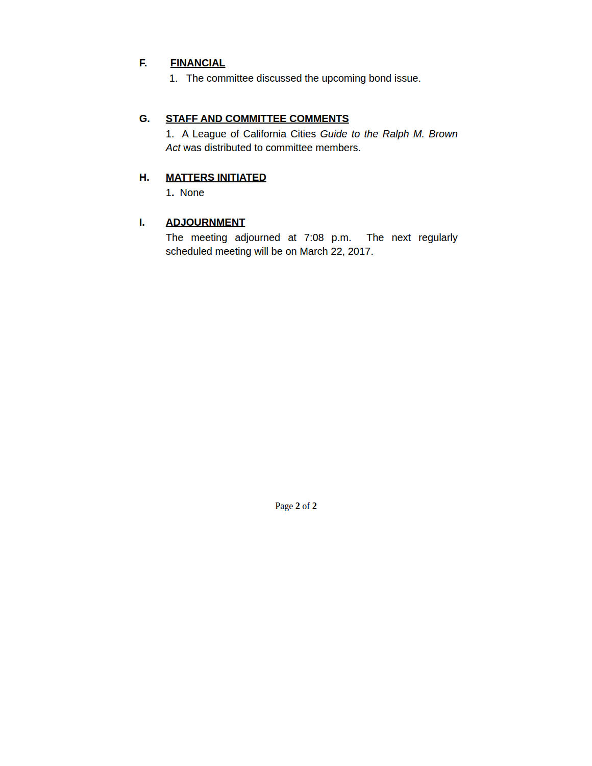F.
FINANCIAL
1. The committee discussed the upcoming bond issue.
G.
STAFF AND COMMITTEE COMMENTS
1. A League of California Cities Guide to the Ralph M. Brown Act was distributed to committee members.
H.
MATTERS INITIATED
1. None
I.
ADJOURNMENT
The meeting adjourned at 7:08 p.m. The next regularly scheduled meeting will be on March 22, 2017.
Page 2 of 2